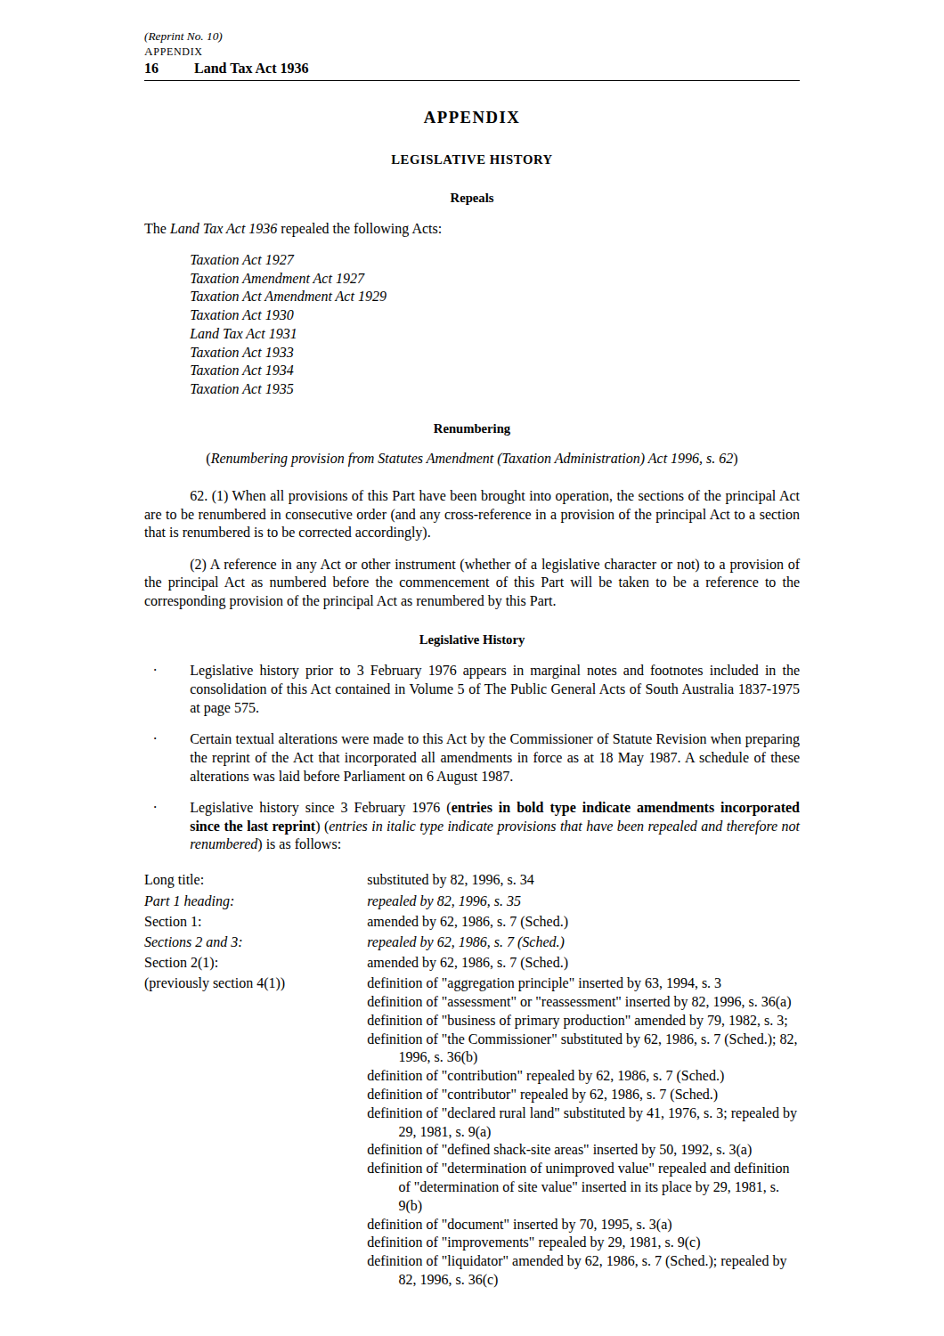(Reprint No. 10)
APPENDIX
16 Land Tax Act 1936
APPENDIX
LEGISLATIVE HISTORY
Repeals
The Land Tax Act 1936 repealed the following Acts:
Taxation Act 1927
Taxation Amendment Act 1927
Taxation Act Amendment Act 1929
Taxation Act 1930
Land Tax Act 1931
Taxation Act 1933
Taxation Act 1934
Taxation Act 1935
Renumbering
(Renumbering provision from Statutes Amendment (Taxation Administration) Act 1996, s. 62)
62. (1) When all provisions of this Part have been brought into operation, the sections of the principal Act are to be renumbered in consecutive order (and any cross-reference in a provision of the principal Act to a section that is renumbered is to be corrected accordingly).
(2) A reference in any Act or other instrument (whether of a legislative character or not) to a provision of the principal Act as numbered before the commencement of this Part will be taken to be a reference to the corresponding provision of the principal Act as renumbered by this Part.
Legislative History
Legislative history prior to 3 February 1976 appears in marginal notes and footnotes included in the consolidation of this Act contained in Volume 5 of The Public General Acts of South Australia 1837-1975 at page 575.
Certain textual alterations were made to this Act by the Commissioner of Statute Revision when preparing the reprint of the Act that incorporated all amendments in force as at 18 May 1987. A schedule of these alterations was laid before Parliament on 6 August 1987.
Legislative history since 3 February 1976 (entries in bold type indicate amendments incorporated since the last reprint) (entries in italic type indicate provisions that have been repealed and therefore not renumbered) is as follows:
| Long title: | substituted by 82, 1996, s. 34 |
| Part 1 heading: | repealed by 82, 1996, s. 35 |
| Section 1: | amended by 62, 1986, s. 7 (Sched.) |
| Sections 2 and 3: | repealed by 62, 1986, s. 7 (Sched.) |
| Section 2(1): | amended by 62, 1986, s. 7 (Sched.) |
| (previously section 4(1)) | definition of "aggregation principle" inserted by 63, 1994, s. 3 definition of "assessment" or "reassessment" inserted by 82, 1996, s. 36(a) definition of "business of primary production" amended by 79, 1982, s. 3; definition of "the Commissioner" substituted by 62, 1986, s. 7 (Sched.); 82, 1996, s. 36(b) definition of "contribution" repealed by 62, 1986, s. 7 (Sched.) definition of "contributor" repealed by 62, 1986, s. 7 (Sched.) definition of "declared rural land" substituted by 41, 1976, s. 3; repealed by 29, 1981, s. 9(a) definition of "defined shack-site areas" inserted by 50, 1992, s. 3(a) definition of "determination of unimproved value" repealed and definition of "determination of site value" inserted in its place by 29, 1981, s. 9(b) definition of "document" inserted by 70, 1995, s. 3(a) definition of "improvements" repealed by 29, 1981, s. 9(c) definition of "liquidator" amended by 62, 1986, s. 7 (Sched.); repealed by 82, 1996, s. 36(c) |